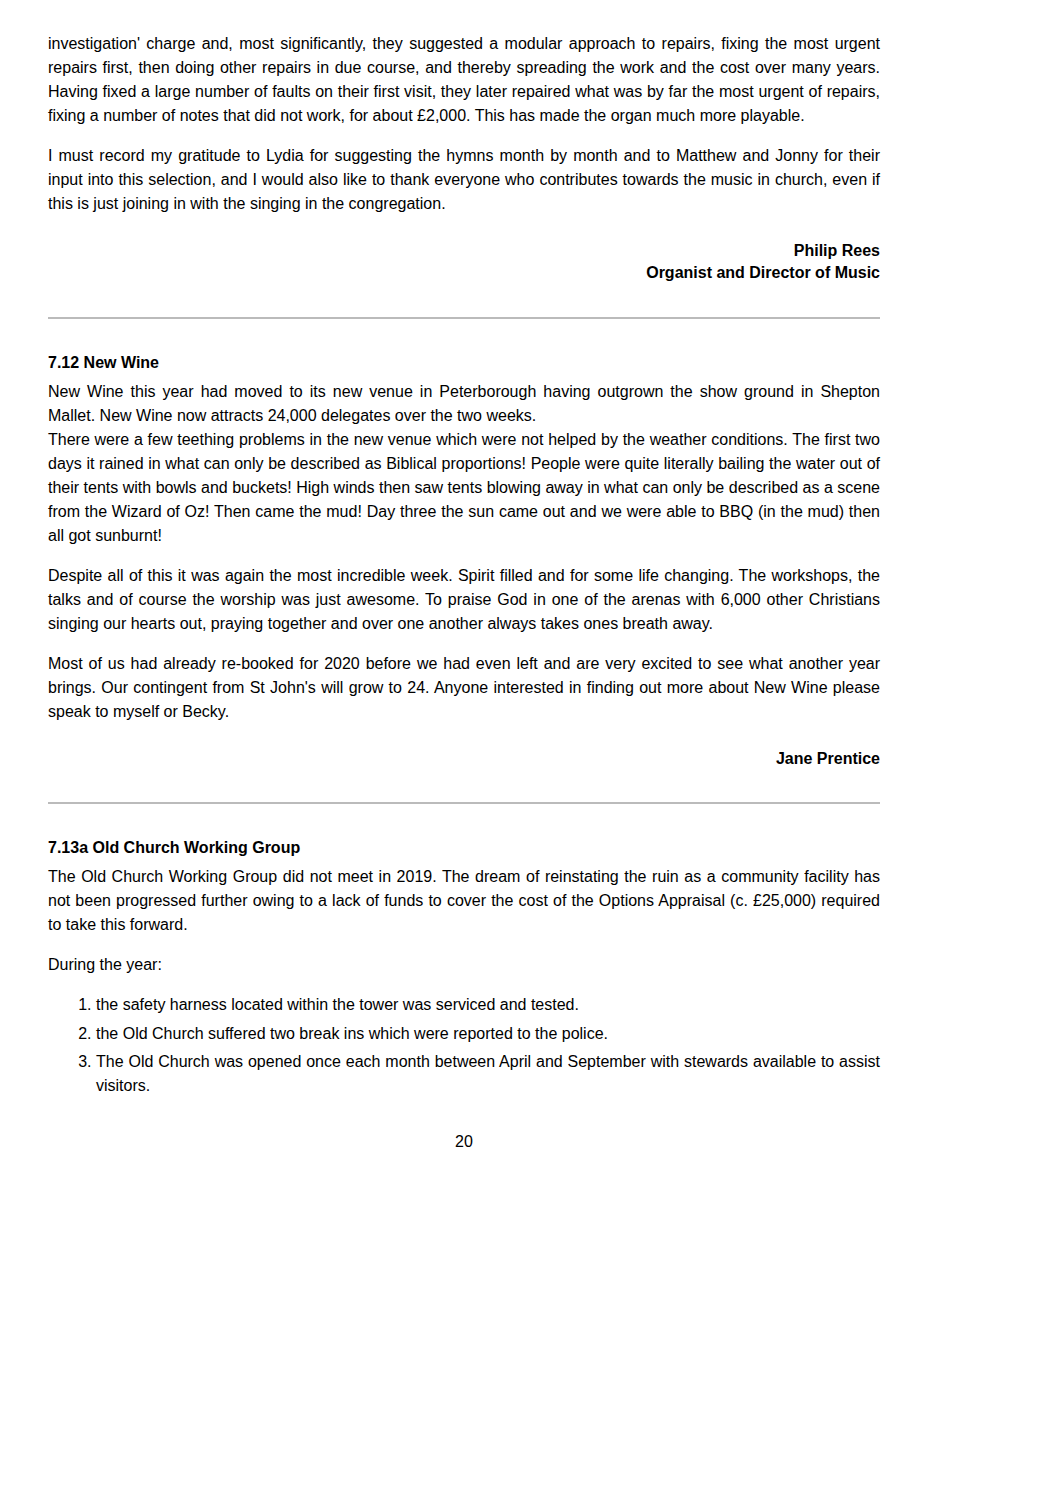investigation' charge and, most significantly, they suggested a modular approach to repairs, fixing the most urgent repairs first, then doing other repairs in due course, and thereby spreading the work and the cost over many years. Having fixed a large number of faults on their first visit, they later repaired what was by far the most urgent of repairs, fixing a number of notes that did not work, for about £2,000. This has made the organ much more playable.
I must record my gratitude to Lydia for suggesting the hymns month by month and to Matthew and Jonny for their input into this selection, and I would also like to thank everyone who contributes towards the music in church, even if this is just joining in with the singing in the congregation.
Philip Rees
Organist and Director of Music
7.12 New Wine
New Wine this year had moved to its new venue in Peterborough having outgrown the show ground in Shepton Mallet. New Wine now attracts 24,000 delegates over the two weeks.
There were a few teething problems in the new venue which were not helped by the weather conditions. The first two days it rained in what can only be described as Biblical proportions! People were quite literally bailing the water out of their tents with bowls and buckets! High winds then saw tents blowing away in what can only be described as a scene from the Wizard of Oz! Then came the mud! Day three the sun came out and we were able to BBQ (in the mud) then all got sunburnt!
Despite all of this it was again the most incredible week. Spirit filled and for some life changing. The workshops, the talks and of course the worship was just awesome. To praise God in one of the arenas with 6,000 other Christians singing our hearts out, praying together and over one another always takes ones breath away.
Most of us had already re-booked for 2020 before we had even left and are very excited to see what another year brings. Our contingent from St John's will grow to 24. Anyone interested in finding out more about New Wine please speak to myself or Becky.
Jane Prentice
7.13a Old Church Working Group
The Old Church Working Group did not meet in 2019. The dream of reinstating the ruin as a community facility has not been progressed further owing to a lack of funds to cover the cost of the Options Appraisal (c. £25,000) required to take this forward.
During the year:
the safety harness located within the tower was serviced and tested.
the Old Church suffered two break ins which were reported to the police.
The Old Church was opened once each month between April and September with stewards available to assist visitors.
20